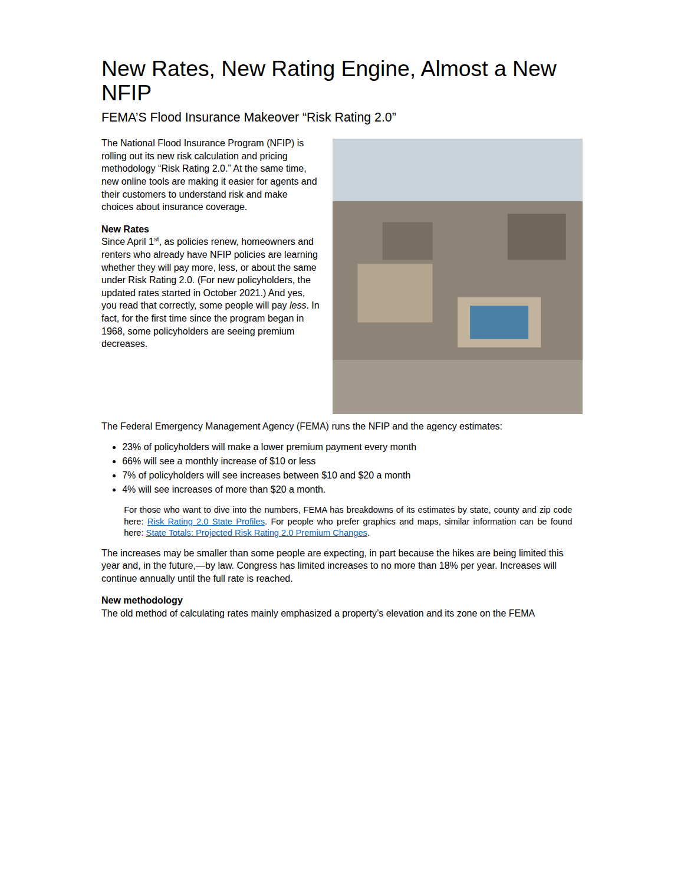New Rates, New Rating Engine, Almost a New NFIP
FEMA’S Flood Insurance Makeover “Risk Rating 2.0”
The National Flood Insurance Program (NFIP) is rolling out its new risk calculation and pricing methodology “Risk Rating 2.0.” At the same time, new online tools are making it easier for agents and their customers to understand risk and make choices about insurance coverage.
New Rates
Since April 1st, as policies renew, homeowners and renters who already have NFIP policies are learning whether they will pay more, less, or about the same under Risk Rating 2.0. (For new policyholders, the updated rates started in October 2021.) And yes, you read that correctly, some people will pay less. In fact, for the first time since the program began in 1968, some policyholders are seeing premium decreases.
The Federal Emergency Management Agency (FEMA) runs the NFIP and the agency estimates:
23% of policyholders will make a lower premium payment every month
66% will see a monthly increase of $10 or less
7% of policyholders will see increases between $10 and $20 a month
4% will see increases of more than $20 a month.
For those who want to dive into the numbers, FEMA has breakdowns of its estimates by state, county and zip code here: Risk Rating 2.0 State Profiles. For people who prefer graphics and maps, similar information can be found here: State Totals: Projected Risk Rating 2.0 Premium Changes.
The increases may be smaller than some people are expecting, in part because the hikes are being limited this year and, in the future,—by law. Congress has limited increases to no more than 18% per year. Increases will continue annually until the full rate is reached.
New methodology
The old method of calculating rates mainly emphasized a property’s elevation and its zone on the FEMA